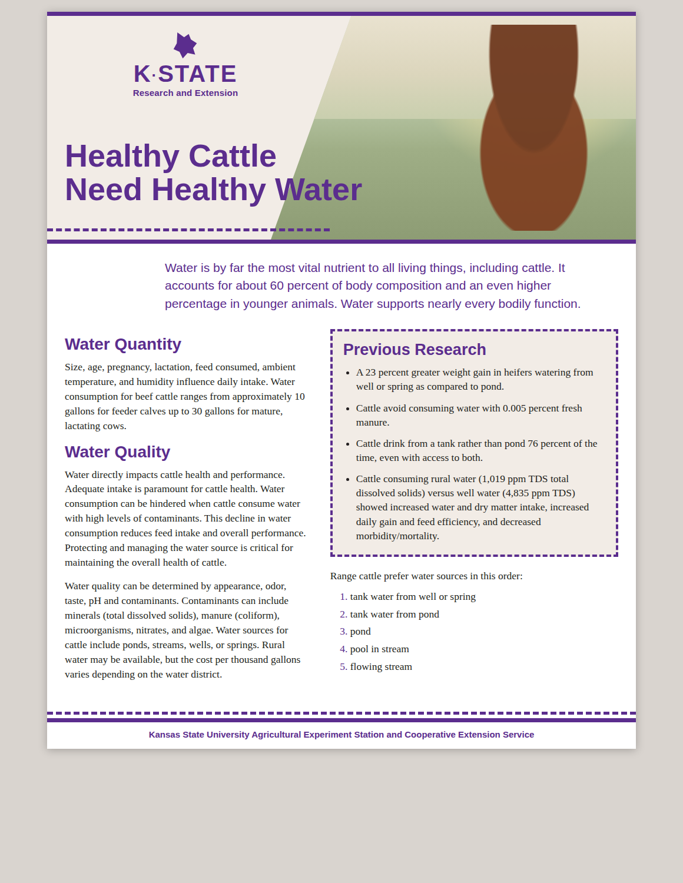K·STATE
Research and Extension
Healthy Cattle
Need Healthy Water
Water is by far the most vital nutrient to all living things, including cattle. It accounts for about 60 percent of body composition and an even higher percentage in younger animals. Water supports nearly every bodily function.
Water Quantity
Size, age, pregnancy, lactation, feed consumed, ambient temperature, and humidity influence daily intake. Water consumption for beef cattle ranges from approximately 10 gallons for feeder calves up to 30 gallons for mature, lactating cows.
Water Quality
Water directly impacts cattle health and performance. Adequate intake is paramount for cattle health. Water consumption can be hindered when cattle consume water with high levels of contaminants. This decline in water consumption reduces feed intake and overall performance. Protecting and managing the water source is critical for maintaining the overall health of cattle.
Water quality can be determined by appearance, odor, taste, pH and contaminants. Contaminants can include minerals (total dissolved solids), manure (coliform), microorganisms, nitrates, and algae. Water sources for cattle include ponds, streams, wells, or springs. Rural water may be available, but the cost per thousand gallons varies depending on the water district.
Previous Research
A 23 percent greater weight gain in heifers watering from well or spring as compared to pond.
Cattle avoid consuming water with 0.005 percent fresh manure.
Cattle drink from a tank rather than pond 76 percent of the time, even with access to both.
Cattle consuming rural water (1,019 ppm TDS total dissolved solids) versus well water (4,835 ppm TDS) showed increased water and dry matter intake, increased daily gain and feed efficiency, and decreased morbidity/mortality.
Range cattle prefer water sources in this order:
tank water from well or spring
tank water from pond
pond
pool in stream
flowing stream
Kansas State University Agricultural Experiment Station and Cooperative Extension Service